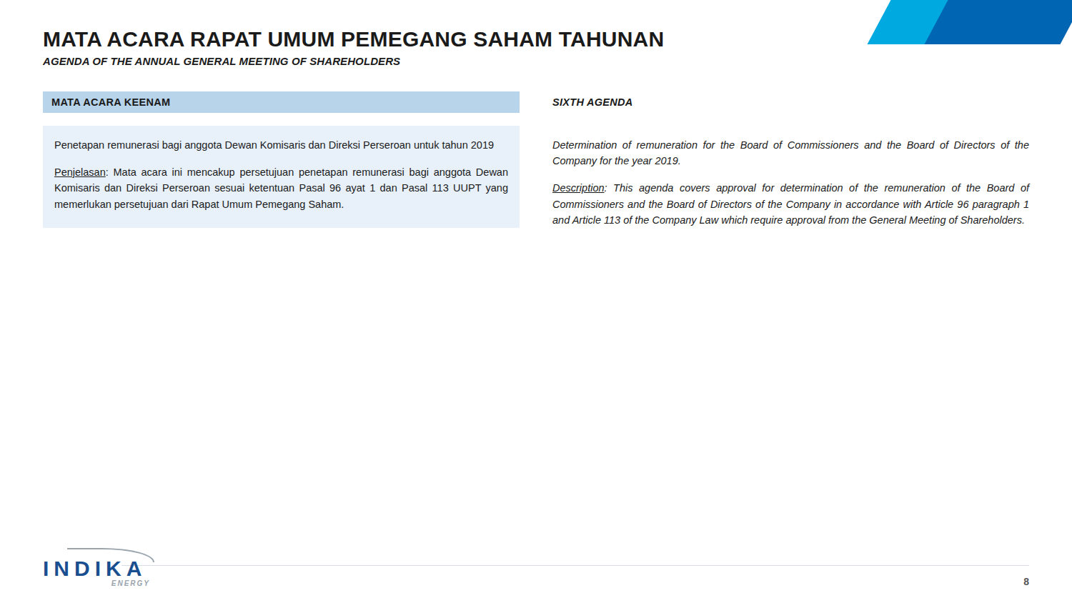MATA ACARA RAPAT UMUM PEMEGANG SAHAM TAHUNAN
AGENDA OF THE ANNUAL GENERAL MEETING OF SHAREHOLDERS
MATA ACARA KEENAM
Penetapan remunerasi bagi anggota Dewan Komisaris dan Direksi Perseroan untuk tahun 2019
Penjelasan: Mata acara ini mencakup persetujuan penetapan remunerasi bagi anggota Dewan Komisaris dan Direksi Perseroan sesuai ketentuan Pasal 96 ayat 1 dan Pasal 113 UUPT yang memerlukan persetujuan dari Rapat Umum Pemegang Saham.
SIXTH AGENDA
Determination of remuneration for the Board of Commissioners and the Board of Directors of the Company for the year 2019.
Description: This agenda covers approval for determination of the remuneration of the Board of Commissioners and the Board of Directors of the Company in accordance with Article 96 paragraph 1 and Article 113 of the Company Law which require approval from the General Meeting of Shareholders.
INDIKA
ENERGY
8